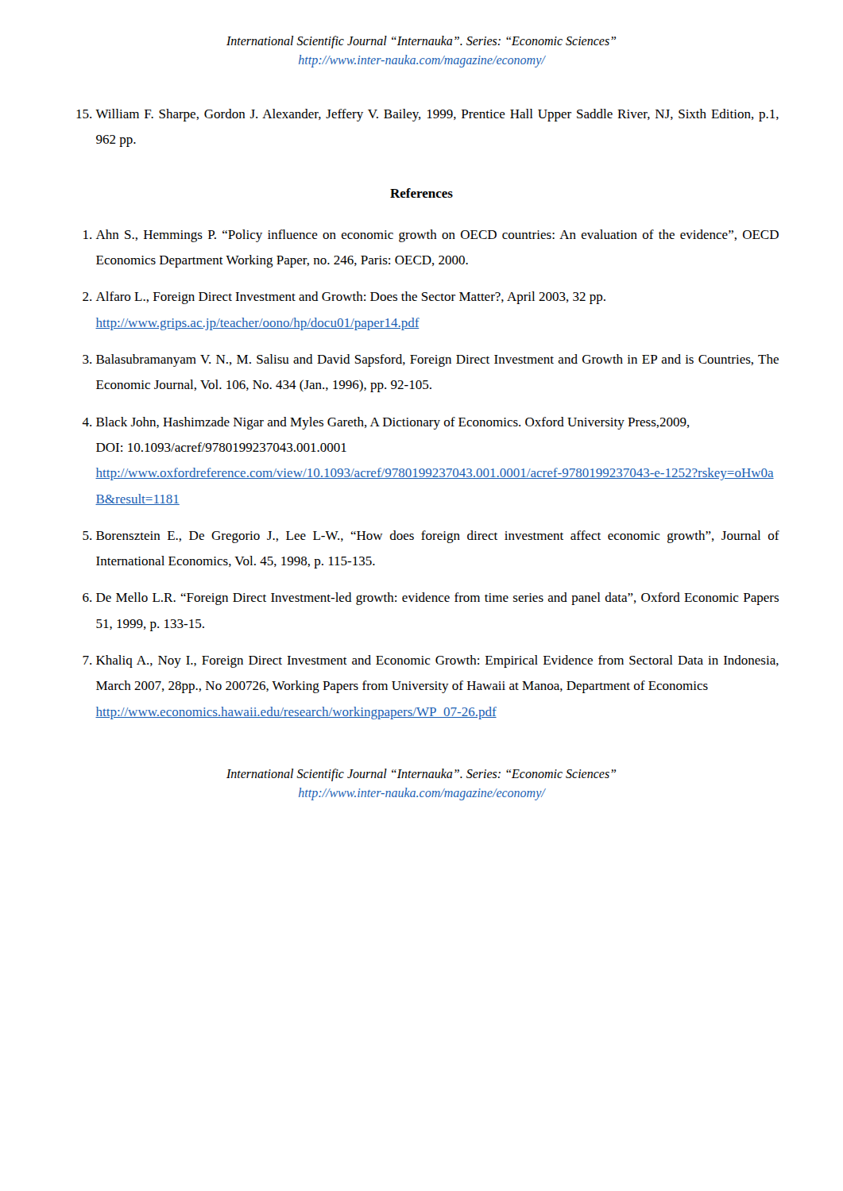International Scientific Journal “Internauka”. Series: “Economic Sciences”
http://www.inter-nauka.com/magazine/economy/
William F. Sharpe, Gordon J. Alexander, Jeffery V. Bailey, 1999, Prentice Hall Upper Saddle River, NJ, Sixth Edition, p.1, 962 pp.
References
Ahn S., Hemmings P. “Policy influence on economic growth on OECD countries: An evaluation of the evidence”, OECD Economics Department Working Paper, no. 246, Paris: OECD, 2000.
Alfaro L., Foreign Direct Investment and Growth: Does the Sector Matter?, April 2003, 32 pp.
http://www.grips.ac.jp/teacher/oono/hp/docu01/paper14.pdf
Balasubramanyam V. N., M. Salisu and David Sapsford, Foreign Direct Investment and Growth in EP and is Countries, The Economic Journal, Vol. 106, No. 434 (Jan., 1996), pp. 92-105.
Black John, Hashimzade Nigar and Myles Gareth, A Dictionary of Economics. Oxford University Press,2009,
DOI: 10.1093/acref/9780199237043.001.0001
http://www.oxfordreference.com/view/10.1093/acref/9780199237043.001.0001/acref-9780199237043-e-1252?rskey=oHw0aB&result=1181
Borensztein E., De Gregorio J., Lee L-W., “How does foreign direct investment affect economic growth”, Journal of International Economics, Vol. 45, 1998, p. 115-135.
De Mello L.R. “Foreign Direct Investment-led growth: evidence from time series and panel data”, Oxford Economic Papers 51, 1999, p. 133-15.
Khaliq A., Noy I., Foreign Direct Investment and Economic Growth: Empirical Evidence from Sectoral Data in Indonesia, March 2007, 28pp., No 200726, Working Papers from University of Hawaii at Manoa, Department of Economics
http://www.economics.hawaii.edu/research/workingpapers/WP_07-26.pdf
International Scientific Journal “Internauka”. Series: “Economic Sciences”
http://www.inter-nauka.com/magazine/economy/